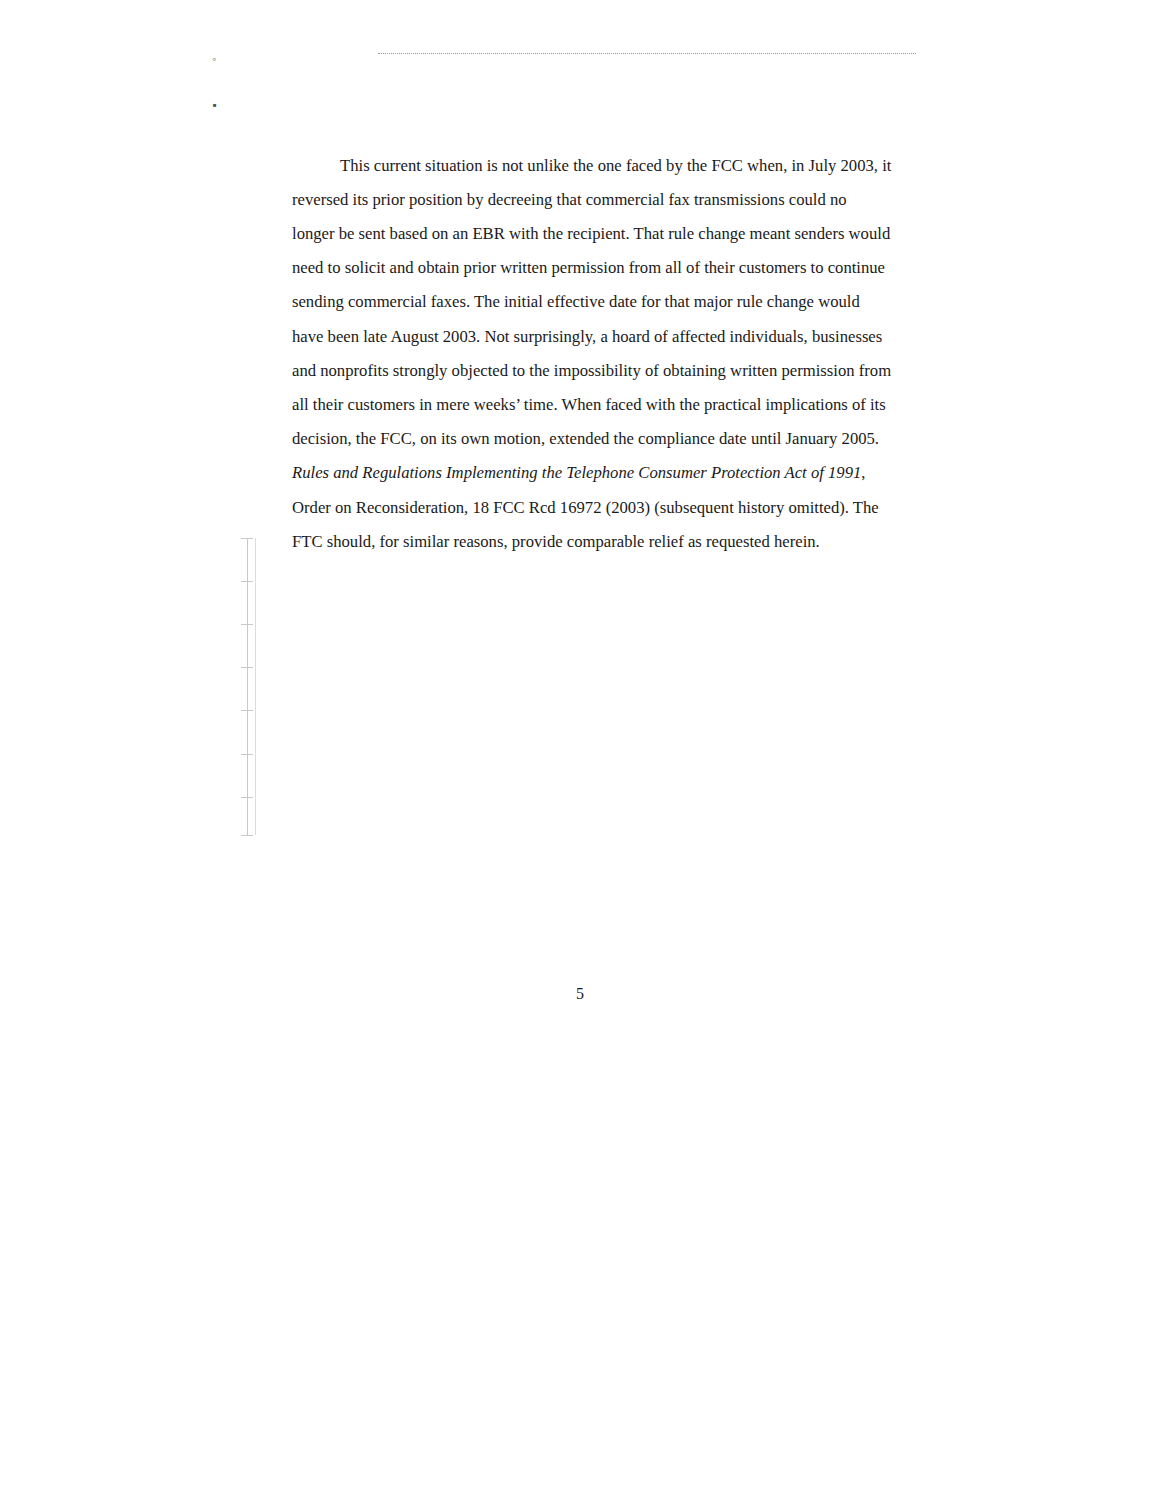◦
▪
This current situation is not unlike the one faced by the FCC when, in July 2003, it reversed its prior position by decreeing that commercial fax transmissions could no longer be sent based on an EBR with the recipient. That rule change meant senders would need to solicit and obtain prior written permission from all of their customers to continue sending commercial faxes. The initial effective date for that major rule change would have been late August 2003. Not surprisingly, a hoard of affected individuals, businesses and nonprofits strongly objected to the impossibility of obtaining written permission from all their customers in mere weeks’ time. When faced with the practical implications of its decision, the FCC, on its own motion, extended the compliance date until January 2005. Rules and Regulations Implementing the Telephone Consumer Protection Act of 1991, Order on Reconsideration, 18 FCC Rcd 16972 (2003) (subsequent history omitted). The FTC should, for similar reasons, provide comparable relief as requested herein.
5